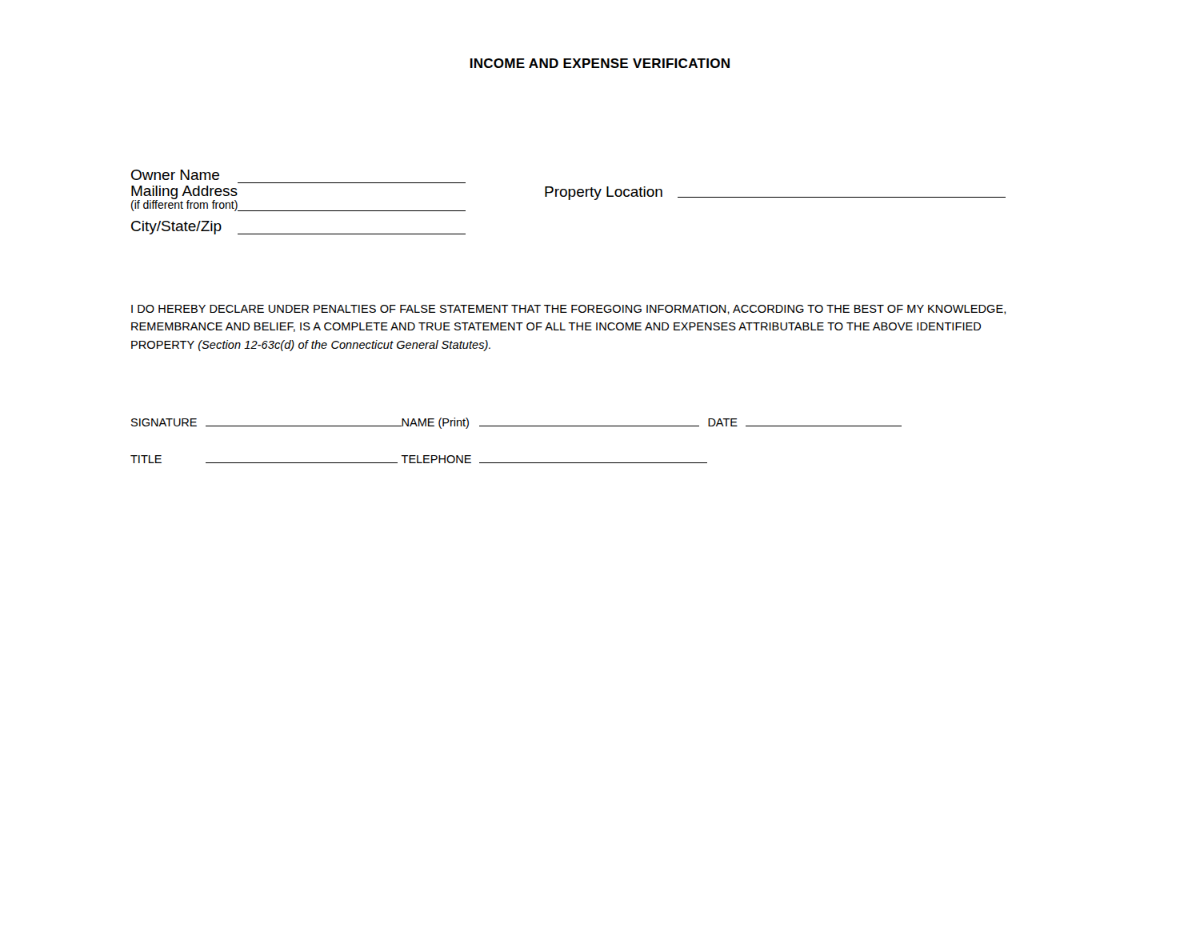INCOME AND EXPENSE VERIFICATION
| Owner Name | |
| Mailing Address (if different from front) | |
| City/State/Zip | |
Property Location
I DO HEREBY DECLARE UNDER PENALTIES OF FALSE STATEMENT THAT THE FOREGOING INFORMATION, ACCORDING TO THE BEST OF MY KNOWLEDGE, REMEMBRANCE AND BELIEF, IS A COMPLETE AND TRUE STATEMENT OF ALL THE INCOME AND EXPENSES ATTRIBUTABLE TO THE ABOVE IDENTIFIED PROPERTY (Section 12-63c(d) of the Connecticut General Statutes).
| SIGNATURE | | NAME (Print) | | DATE | |
| TITLE | | TELEPHONE | | | |